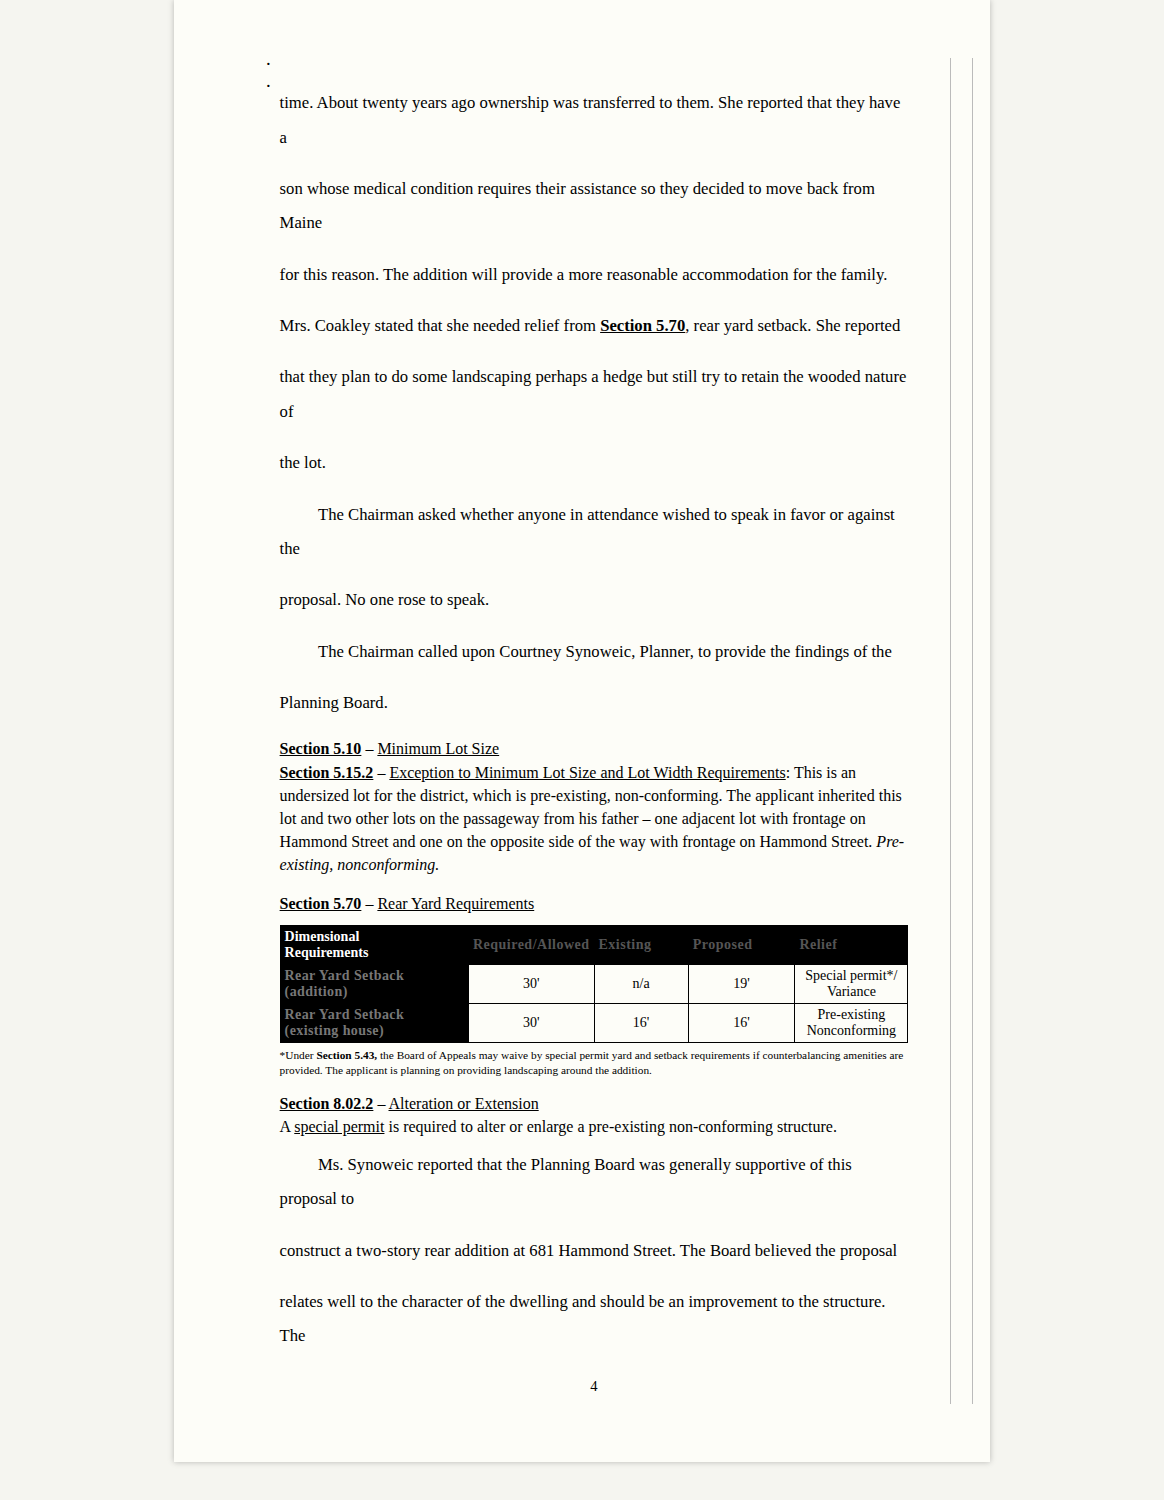·
·
time. About twenty years ago ownership was transferred to them. She reported that they have a
son whose medical condition requires their assistance so they decided to move back from Maine
for this reason. The addition will provide a more reasonable accommodation for the family.
Mrs. Coakley stated that she needed relief from Section 5.70, rear yard setback. She reported
that they plan to do some landscaping perhaps a hedge but still try to retain the wooded nature of
the lot.
The Chairman asked whether anyone in attendance wished to speak in favor or against the
proposal. No one rose to speak.
The Chairman called upon Courtney Synoweic, Planner, to provide the findings of the
Planning Board.
Section 5.10 – Minimum Lot Size
Section 5.15.2 – Exception to Minimum Lot Size and Lot Width Requirements: This is an undersized lot for the district, which is pre-existing, non-conforming. The applicant inherited this lot and two other lots on the passageway from his father – one adjacent lot with frontage on Hammond Street and one on the opposite side of the way with frontage on Hammond Street. Pre-existing, nonconforming.
Section 5.70 – Rear Yard Requirements
| Dimensional Requirements | Required/Allowed | Existing | Proposed | Relief |
| --- | --- | --- | --- | --- |
| Rear Yard Setback (addition) | 30' | n/a | 19' | Special permit*/ Variance |
| Rear Yard Setback (existing house) | 30' | 16' | 16' | Pre-existing Nonconforming |
*Under Section 5.43, the Board of Appeals may waive by special permit yard and setback requirements if counterbalancing amenities are provided. The applicant is planning on providing landscaping around the addition.
Section 8.02.2 – Alteration or Extension
A special permit is required to alter or enlarge a pre-existing non-conforming structure.
Ms. Synoweic reported that the Planning Board was generally supportive of this proposal to
construct a two-story rear addition at 681 Hammond Street. The Board believed the proposal
relates well to the character of the dwelling and should be an improvement to the structure. The
4